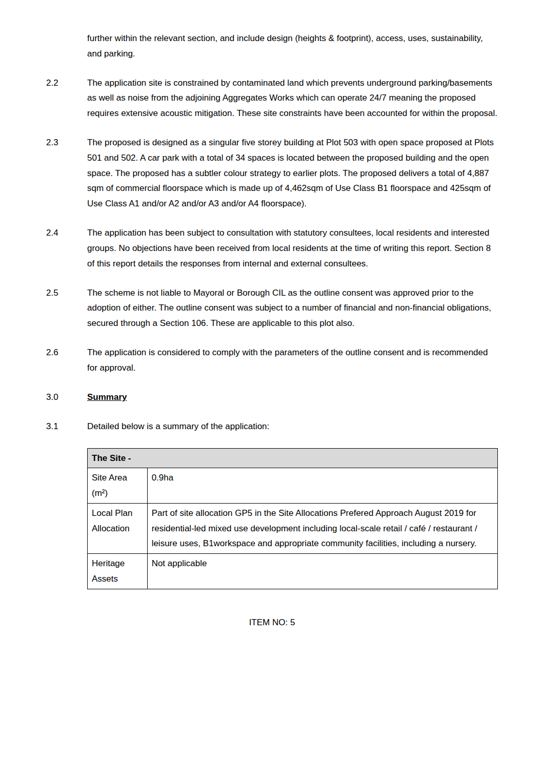further within the relevant section, and include design (heights & footprint), access, uses, sustainability, and parking.
2.2
The application site is constrained by contaminated land which prevents underground parking/basements as well as noise from the adjoining Aggregates Works which can operate 24/7 meaning the proposed requires extensive acoustic mitigation. These site constraints have been accounted for within the proposal.
2.3
The proposed is designed as a singular five storey building at Plot 503 with open space proposed at Plots 501 and 502. A car park with a total of 34 spaces is located between the proposed building and the open space. The proposed has a subtler colour strategy to earlier plots. The proposed delivers a total of 4,887 sqm of commercial floorspace which is made up of 4,462sqm of Use Class B1 floorspace and 425sqm of Use Class A1 and/or A2 and/or A3 and/or A4 floorspace).
2.4
The application has been subject to consultation with statutory consultees, local residents and interested groups. No objections have been received from local residents at the time of writing this report. Section 8 of this report details the responses from internal and external consultees.
2.5
The scheme is not liable to Mayoral or Borough CIL as the outline consent was approved prior to the adoption of either. The outline consent was subject to a number of financial and non-financial obligations, secured through a Section 106. These are applicable to this plot also.
2.6
The application is considered to comply with the parameters of the outline consent and is recommended for approval.
3.0
Summary
3.1
Detailed below is a summary of the application:
| The Site - |
| Site Area (m²) | 0.9ha |
| Local Plan Allocation | Part of site allocation GP5 in the Site Allocations Prefered Approach August 2019 for residential-led mixed use development including local-scale retail / café / restaurant / leisure uses, B1workspace and appropriate community facilities, including a nursery. |
| Heritage Assets | Not applicable |
ITEM NO: 5